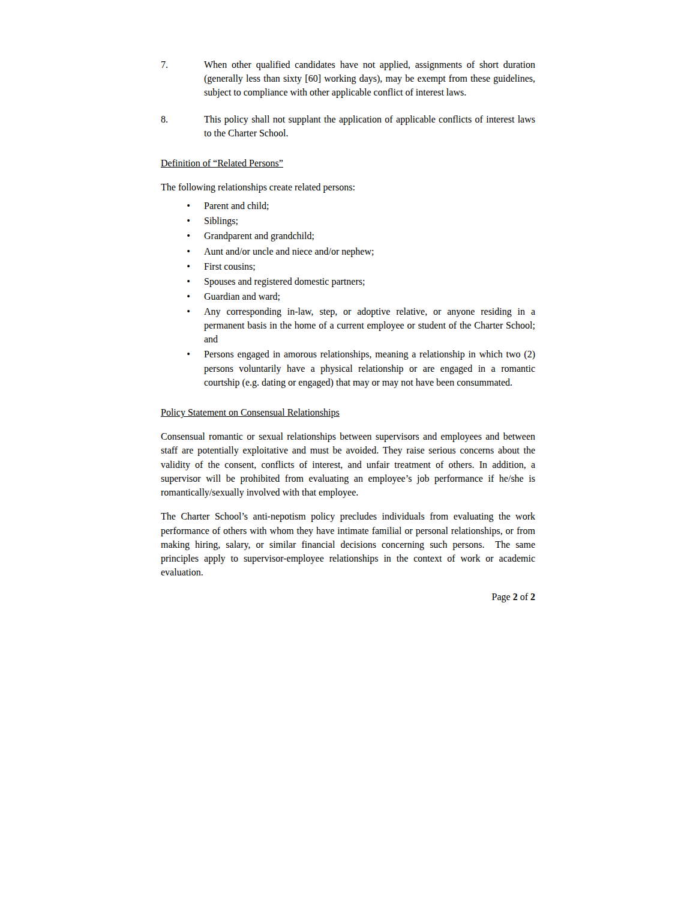7. When other qualified candidates have not applied, assignments of short duration (generally less than sixty [60] working days), may be exempt from these guidelines, subject to compliance with other applicable conflict of interest laws.
8. This policy shall not supplant the application of applicable conflicts of interest laws to the Charter School.
Definition of “Related Persons”
The following relationships create related persons:
Parent and child;
Siblings;
Grandparent and grandchild;
Aunt and/or uncle and niece and/or nephew;
First cousins;
Spouses and registered domestic partners;
Guardian and ward;
Any corresponding in-law, step, or adoptive relative, or anyone residing in a permanent basis in the home of a current employee or student of the Charter School; and
Persons engaged in amorous relationships, meaning a relationship in which two (2) persons voluntarily have a physical relationship or are engaged in a romantic courtship (e.g. dating or engaged) that may or may not have been consummated.
Policy Statement on Consensual Relationships
Consensual romantic or sexual relationships between supervisors and employees and between staff are potentially exploitative and must be avoided. They raise serious concerns about the validity of the consent, conflicts of interest, and unfair treatment of others. In addition, a supervisor will be prohibited from evaluating an employee’s job performance if he/she is romantically/sexually involved with that employee.
The Charter School’s anti-nepotism policy precludes individuals from evaluating the work performance of others with whom they have intimate familial or personal relationships, or from making hiring, salary, or similar financial decisions concerning such persons. The same principles apply to supervisor-employee relationships in the context of work or academic evaluation.
Page 2 of 2